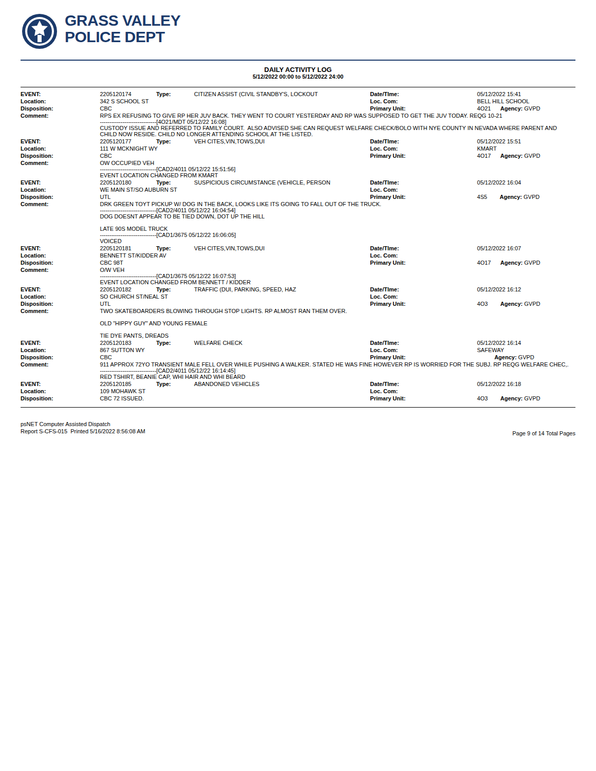GRASS VALLEY
POLICE DEPT
DAILY ACTIVITY LOG
5/12/2022 00:00 to 5/12/2022 24:00
| EVENT: | 2205120174 | Type: | CITIZEN ASSIST (CIVIL STANDBY'S, LOCKOUT | Date/TIme: | 05/12/2022 15:41 |
| Location: | 342 S SCHOOL ST | Loc. Com: | BELL HILL SCHOOL |
| Disposition: | CBC | Primary Unit: | 4O21 Agency: GVPD |
| Comment: | RPS EX REFUSING TO GIVE RP HER JUV BACK. THEY WENT TO COURT YESTERDAY AND RP WAS SUPPOSED TO GET THE JUV TODAY. REQG 10-21 ------------------------------[4O21/MDT 05/12/22 16:08] CUSTODY ISSUE AND REFERRED TO FAMILY COURT. ALSO ADVISED SHE CAN REQUEST WELFARE CHECK/BOLO WITH NYE COUNTY IN NEVADA WHERE PARENT AND CHILD NOW RESIDE. CHILD NO LONGER ATTENDING SCHOOL AT THE LISTED. |
| EVENT: | 2205120177 | Type: | VEH CITES,VIN,TOWS,DUI | Date/TIme: | 05/12/2022 15:51 |
| Location: | 111 W MCKNIGHT WY | Loc. Com: | KMART |
| Disposition: | CBC | Primary Unit: | 4O17 Agency: GVPD |
| Comment: | OW OCCUPIED VEH ------------------------------[CAD2/4011 05/12/22 15:51:56] EVENT LOCATION CHANGED FROM KMART |
| EVENT: | 2205120180 | Type: | SUSPICIOUS CIRCUMSTANCE (VEHICLE, PERSON | Date/TIme: | 05/12/2022 16:04 |
| Location: | WE MAIN ST/SO AUBURN ST | Loc. Com: | |
| Disposition: | UTL | Primary Unit: | 4S5 Agency: GVPD |
| Comment: | DRK GREEN TOYT PICKUP W/ DOG IN THE BACK, LOOKS LIKE ITS GOING TO FALL OUT OF THE TRUCK. ------------------------------[CAD2/4011 05/12/22 16:04:54] DOG DOESNT APPEAR TO BE TIED DOWN, DOT UP THE HILL LATE 90S MODEL TRUCK ------------------------------[CAD1/3675 05/12/22 16:06:05] VOICED |
| EVENT: | 2205120181 | Type: | VEH CITES,VIN,TOWS,DUI | Date/TIme: | 05/12/2022 16:07 |
| Location: | BENNETT ST/KIDDER AV | Loc. Com: | |
| Disposition: | CBC 98T | Primary Unit: | 4O17 Agency: GVPD |
| Comment: | O/W VEH ------------------------------[CAD1/3675 05/12/22 16:07:53] EVENT LOCATION CHANGED FROM BENNETT / KIDDER |
| EVENT: | 2205120182 | Type: | TRAFFIC (DUI, PARKING, SPEED, HAZ | Date/TIme: | 05/12/2022 16:12 |
| Location: | SO CHURCH ST/NEAL ST | Loc. Com: | |
| Disposition: | UTL | Primary Unit: | 4O3 Agency: GVPD |
| Comment: | TWO SKATEBOARDERS BLOWING THROUGH STOP LIGHTS. RP ALMOST RAN THEM OVER. OLD "HIPPY GUY" AND YOUNG FEMALE TIE DYE PANTS, DREADS |
| EVENT: | 2205120183 | Type: | WELFARE CHECK | Date/TIme: | 05/12/2022 16:14 |
| Location: | 867 SUTTON WY | Loc. Com: | SAFEWAY |
| Disposition: | CBC | Primary Unit: | Agency: GVPD |
| Comment: | 911 APPROX 72YO TRANSIENT MALE FELL OVER WHILE PUSHING A WALKER. STATED HE WAS FINE HOWEVER RP IS WORRIED FOR THE SUBJ. RP REQG WELFARE CHEC,. ------------------------------[CAD2/4011 05/12/22 16:14:45] RED TSHIRT, BEANIE CAP, WHI HAIR AND WHI BEARD |
| EVENT: | 2205120185 | Type: | ABANDONED VEHICLES | Date/TIme: | 05/12/2022 16:18 |
| Location: | 109 MOHAWK ST | Loc. Com: | |
| Disposition: | CBC 72 ISSUED. | Primary Unit: | 4O3 Agency: GVPD |
psNET Computer Assisted Dispatch
Report S-CFS-015 Printed 5/16/2022 8:56:08 AM
Page 9 of 14 Total Pages